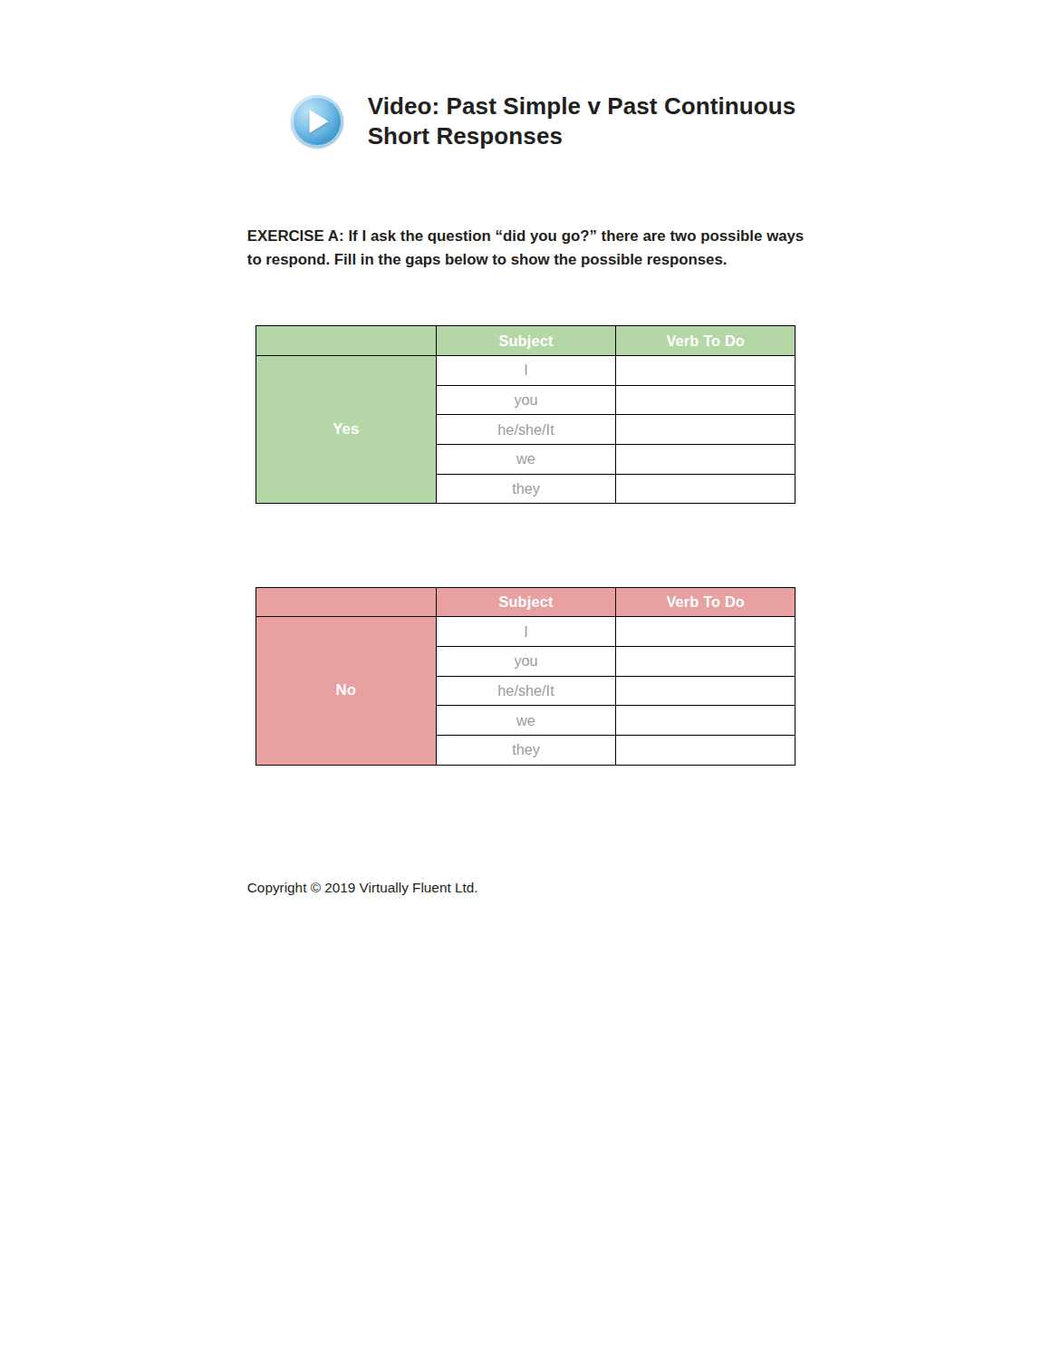Video: Past Simple v Past Continuous Short Responses
EXERCISE A: If I ask the question “did you go?” there are two possible ways to respond. Fill in the gaps below to show the possible responses.
| | Subject | Verb To Do |
| --- | --- | --- |
| Yes | I | |
| you | |
| he/she/It | |
| we | |
| they | |
| | Subject | Verb To Do |
| --- | --- | --- |
| No | I | |
| you | |
| he/she/It | |
| we | |
| they | |
Copyright © 2019 Virtually Fluent Ltd.